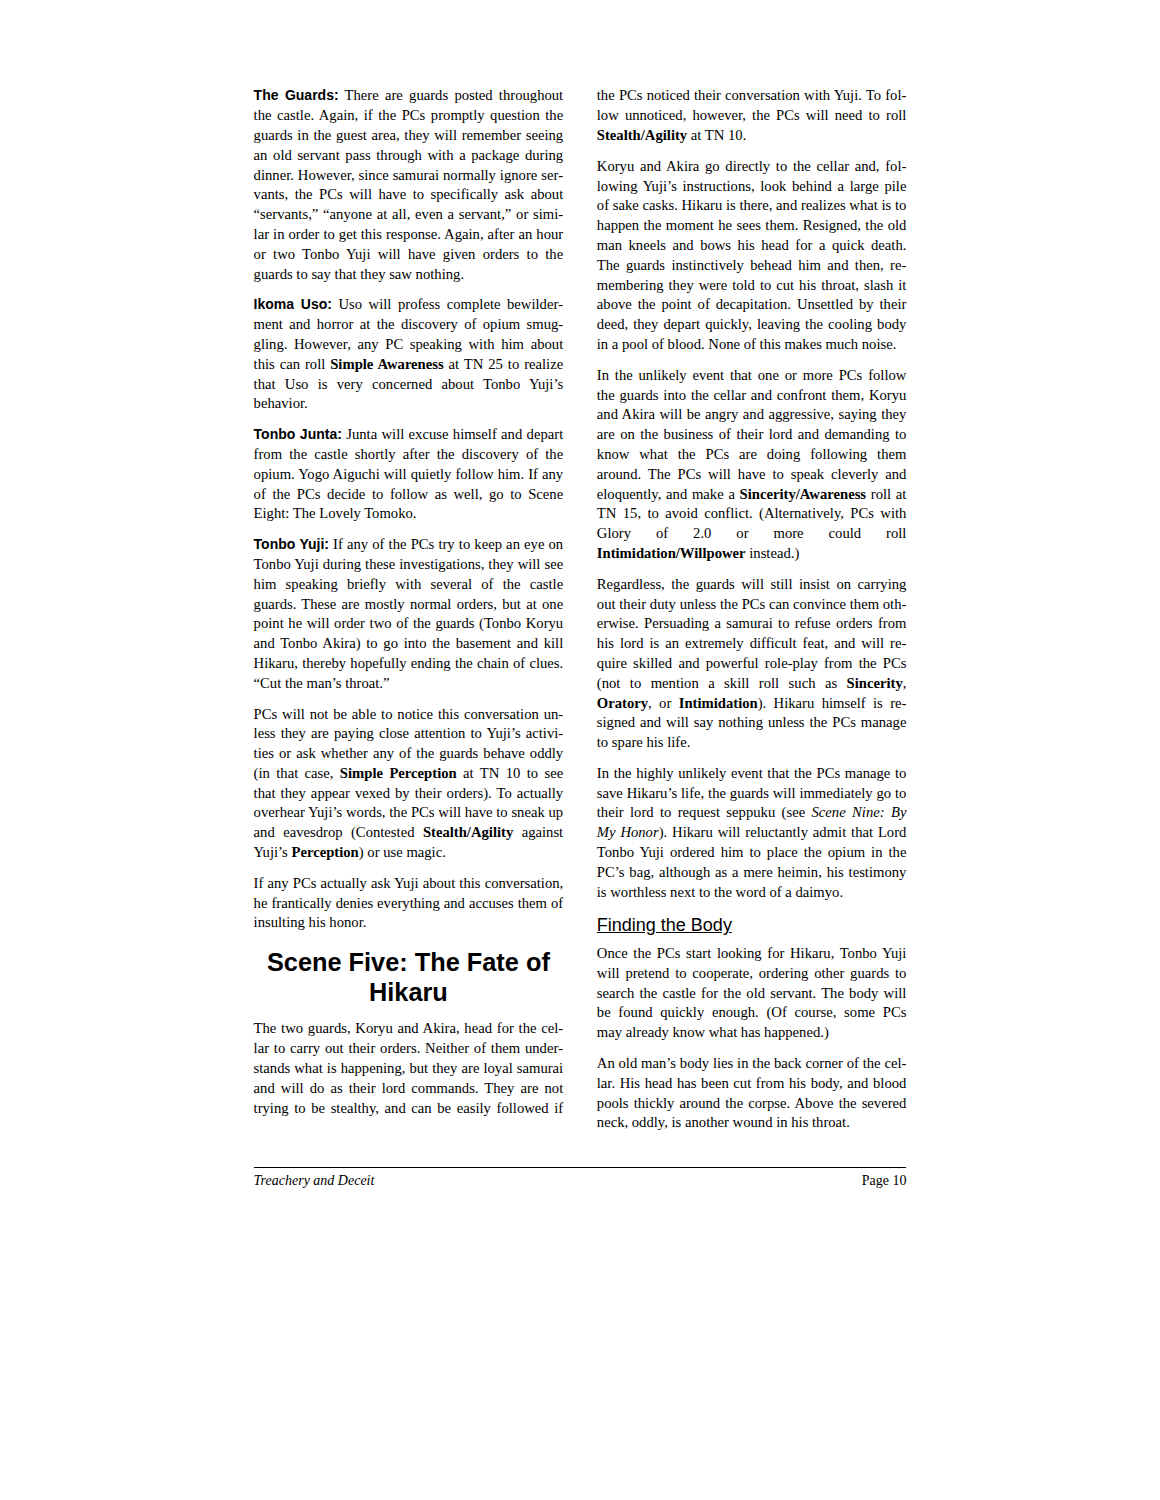The Guards: There are guards posted throughout the castle. Again, if the PCs promptly question the guards in the guest area, they will remember seeing an old servant pass through with a package during dinner. However, since samurai normally ignore servants, the PCs will have to specifically ask about “servants,” “anyone at all, even a servant,” or similar in order to get this response. Again, after an hour or two Tonbo Yuji will have given orders to the guards to say that they saw nothing.
Ikoma Uso: Uso will profess complete bewilderment and horror at the discovery of opium smuggling. However, any PC speaking with him about this can roll Simple Awareness at TN 25 to realize that Uso is very concerned about Tonbo Yuji’s behavior.
Tonbo Junta: Junta will excuse himself and depart from the castle shortly after the discovery of the opium. Yogo Aiguchi will quietly follow him. If any of the PCs decide to follow as well, go to Scene Eight: The Lovely Tomoko.
Tonbo Yuji: If any of the PCs try to keep an eye on Tonbo Yuji during these investigations, they will see him speaking briefly with several of the castle guards. These are mostly normal orders, but at one point he will order two of the guards (Tonbo Koryu and Tonbo Akira) to go into the basement and kill Hikaru, thereby hopefully ending the chain of clues. “Cut the man’s throat.”
PCs will not be able to notice this conversation unless they are paying close attention to Yuji’s activities or ask whether any of the guards behave oddly (in that case, Simple Perception at TN 10 to see that they appear vexed by their orders). To actually overhear Yuji’s words, the PCs will have to sneak up and eavesdrop (Contested Stealth/Agility against Yuji’s Perception) or use magic.
If any PCs actually ask Yuji about this conversation, he frantically denies everything and accuses them of insulting his honor.
Scene Five: The Fate of Hikaru
The two guards, Koryu and Akira, head for the cellar to carry out their orders. Neither of them understands what is happening, but they are loyal samurai and will do as their lord commands. They are not trying to be stealthy, and can be easily followed if the PCs noticed their conversation with Yuji. To follow unnoticed, however, the PCs will need to roll Stealth/Agility at TN 10.
Koryu and Akira go directly to the cellar and, following Yuji’s instructions, look behind a large pile of sake casks. Hikaru is there, and realizes what is to happen the moment he sees them. Resigned, the old man kneels and bows his head for a quick death. The guards instinctively behead him and then, remembering they were told to cut his throat, slash it above the point of decapitation. Unsettled by their deed, they depart quickly, leaving the cooling body in a pool of blood. None of this makes much noise.
In the unlikely event that one or more PCs follow the guards into the cellar and confront them, Koryu and Akira will be angry and aggressive, saying they are on the business of their lord and demanding to know what the PCs are doing following them around. The PCs will have to speak cleverly and eloquently, and make a Sincerity/Awareness roll at TN 15, to avoid conflict. (Alternatively, PCs with Glory of 2.0 or more could roll Intimidation/Willpower instead.)
Regardless, the guards will still insist on carrying out their duty unless the PCs can convince them otherwise. Persuading a samurai to refuse orders from his lord is an extremely difficult feat, and will require skilled and powerful role-play from the PCs (not to mention a skill roll such as Sincerity, Oratory, or Intimidation). Hikaru himself is resigned and will say nothing unless the PCs manage to spare his life.
In the highly unlikely event that the PCs manage to save Hikaru’s life, the guards will immediately go to their lord to request seppuku (see Scene Nine: By My Honor). Hikaru will reluctantly admit that Lord Tonbo Yuji ordered him to place the opium in the PC’s bag, although as a mere heimin, his testimony is worthless next to the word of a daimyo.
Finding the Body
Once the PCs start looking for Hikaru, Tonbo Yuji will pretend to cooperate, ordering other guards to search the castle for the old servant. The body will be found quickly enough. (Of course, some PCs may already know what has happened.)
An old man’s body lies in the back corner of the cellar. His head has been cut from his body, and blood pools thickly around the corpse. Above the severed neck, oddly, is another wound in his throat.
Treachery and Deceit Page 10